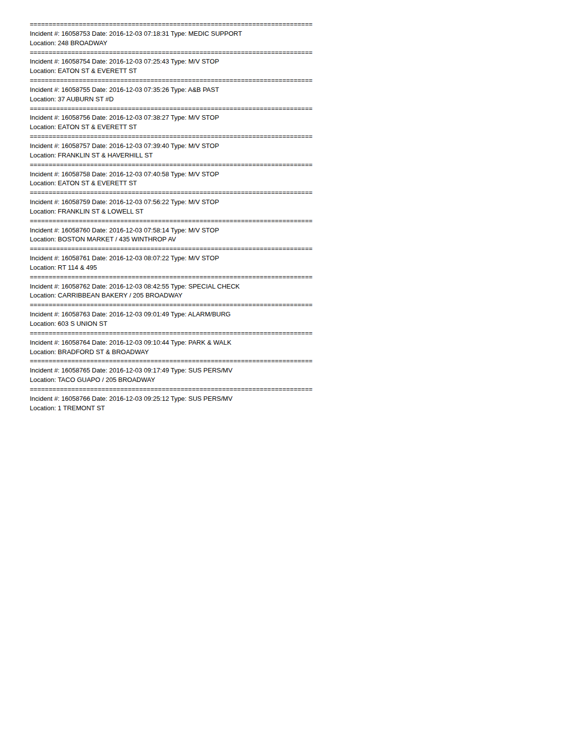===========================================================================
Incident #: 16058753 Date: 2016-12-03 07:18:31 Type: MEDIC SUPPORT
Location: 248 BROADWAY
===========================================================================
Incident #: 16058754 Date: 2016-12-03 07:25:43 Type: M/V STOP
Location: EATON ST & EVERETT ST
===========================================================================
Incident #: 16058755 Date: 2016-12-03 07:35:26 Type: A&B PAST
Location: 37 AUBURN ST #D
===========================================================================
Incident #: 16058756 Date: 2016-12-03 07:38:27 Type: M/V STOP
Location: EATON ST & EVERETT ST
===========================================================================
Incident #: 16058757 Date: 2016-12-03 07:39:40 Type: M/V STOP
Location: FRANKLIN ST & HAVERHILL ST
===========================================================================
Incident #: 16058758 Date: 2016-12-03 07:40:58 Type: M/V STOP
Location: EATON ST & EVERETT ST
===========================================================================
Incident #: 16058759 Date: 2016-12-03 07:56:22 Type: M/V STOP
Location: FRANKLIN ST & LOWELL ST
===========================================================================
Incident #: 16058760 Date: 2016-12-03 07:58:14 Type: M/V STOP
Location: BOSTON MARKET / 435 WINTHROP AV
===========================================================================
Incident #: 16058761 Date: 2016-12-03 08:07:22 Type: M/V STOP
Location: RT 114 & 495
===========================================================================
Incident #: 16058762 Date: 2016-12-03 08:42:55 Type: SPECIAL CHECK
Location: CARRIBBEAN BAKERY / 205 BROADWAY
===========================================================================
Incident #: 16058763 Date: 2016-12-03 09:01:49 Type: ALARM/BURG
Location: 603 S UNION ST
===========================================================================
Incident #: 16058764 Date: 2016-12-03 09:10:44 Type: PARK & WALK
Location: BRADFORD ST & BROADWAY
===========================================================================
Incident #: 16058765 Date: 2016-12-03 09:17:49 Type: SUS PERS/MV
Location: TACO GUAPO / 205 BROADWAY
===========================================================================
Incident #: 16058766 Date: 2016-12-03 09:25:12 Type: SUS PERS/MV
Location: 1 TREMONT ST